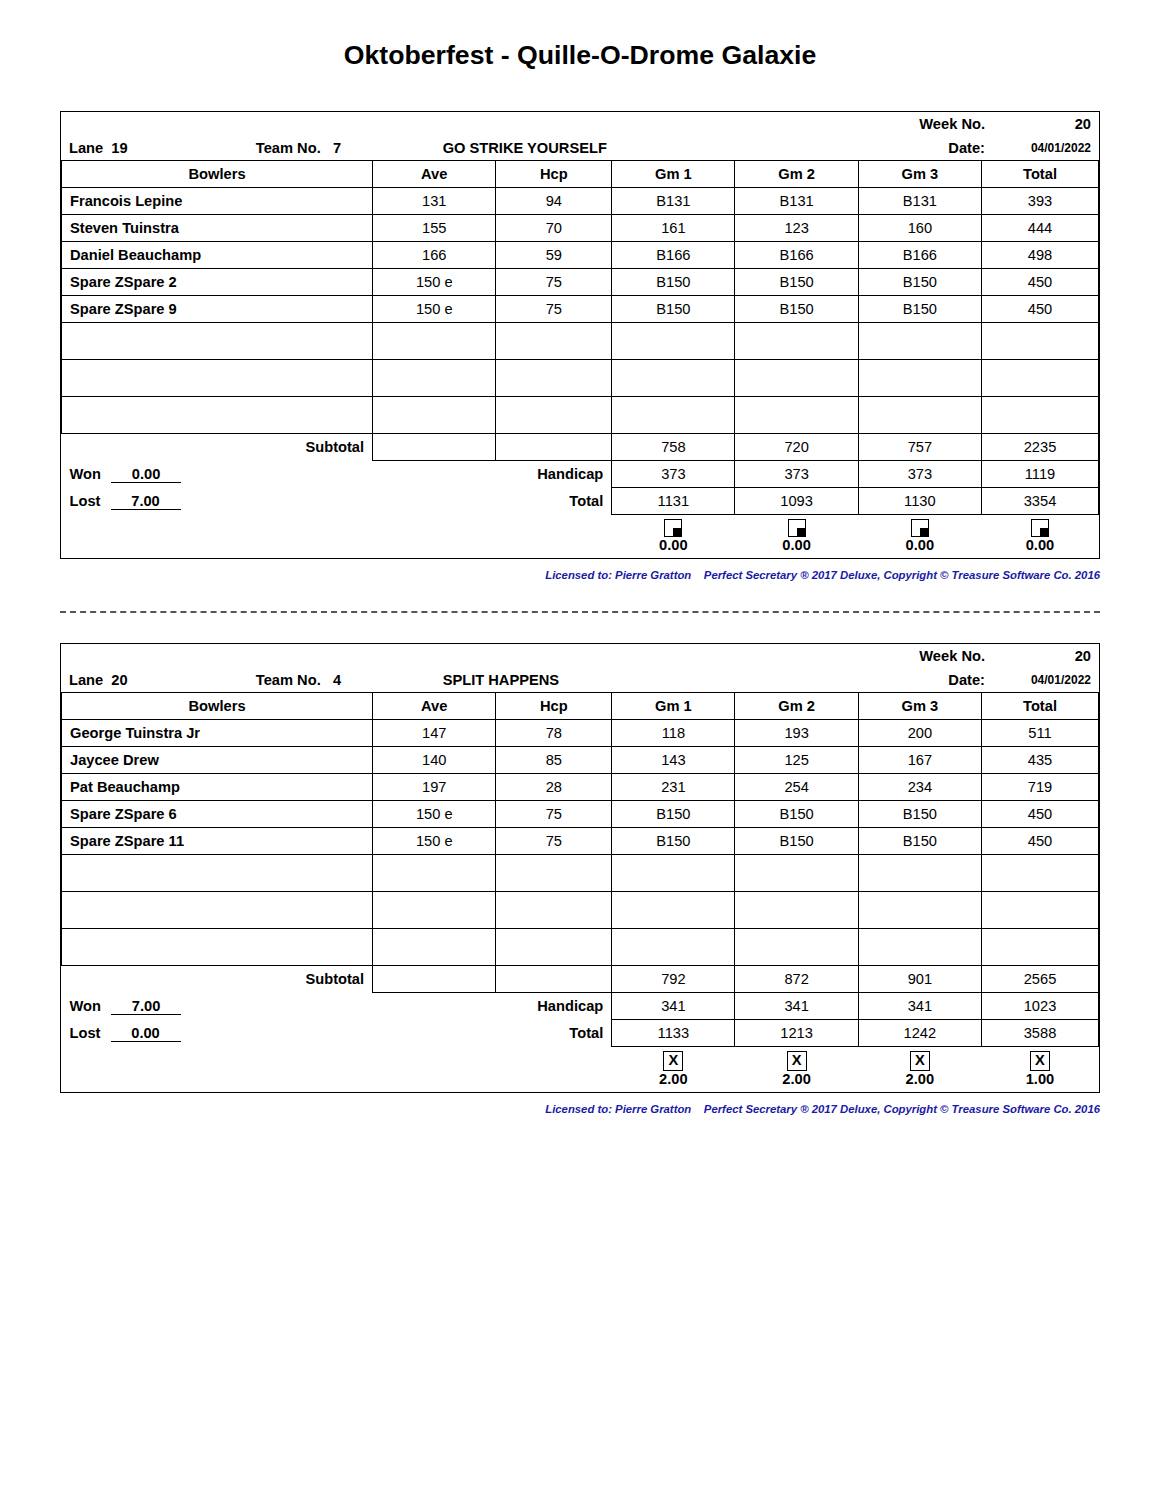Oktoberfest - Quille-O-Drome Galaxie
| | Week No. | 20 |
| Lane 19 | Team No. 7 | GO STRIKE YOURSELF | Date: | 04/01/2022 |
| Bowlers | Ave | Hcp | Gm 1 | Gm 2 | Gm 3 | Total |
| --- | --- | --- | --- | --- | --- | --- |
| Francois Lepine | 131 | 94 | B131 | B131 | B131 | 393 |
| Steven Tuinstra | 155 | 70 | 161 | 123 | 160 | 444 |
| Daniel Beauchamp | 166 | 59 | B166 | B166 | B166 | 498 |
| Spare ZSpare 2 | 150 e | 75 | B150 | B150 | B150 | 450 |
| Spare ZSpare 9 | 150 e | 75 | B150 | B150 | B150 | 450 |
| Subtotal | | | 758 | 720 | 757 | 2235 |
| Won 0.00 | Handicap | 373 | 373 | 373 | 1119 |
| Lost 7.00 | | Total | 1131 | 1093 | 1130 | 3354 |
| | 0.00 | 0.00 | 0.00 | 0.00 |
Licensed to: Pierre Gratton Perfect Secretary ® 2017 Deluxe, Copyright © Treasure Software Co. 2016
| | Week No. | 20 |
| Lane 20 | Team No. 4 | SPLIT HAPPENS | Date: | 04/01/2022 |
| Bowlers | Ave | Hcp | Gm 1 | Gm 2 | Gm 3 | Total |
| --- | --- | --- | --- | --- | --- | --- |
| George Tuinstra Jr | 147 | 78 | 118 | 193 | 200 | 511 |
| Jaycee Drew | 140 | 85 | 143 | 125 | 167 | 435 |
| Pat Beauchamp | 197 | 28 | 231 | 254 | 234 | 719 |
| Spare ZSpare 6 | 150 e | 75 | B150 | B150 | B150 | 450 |
| Spare ZSpare 11 | 150 e | 75 | B150 | B150 | B150 | 450 |
| Subtotal | | | 792 | 872 | 901 | 2565 |
| Won 7.00 | Handicap | 341 | 341 | 341 | 1023 |
| Lost 0.00 | | Total | 1133 | 1213 | 1242 | 3588 |
| | X 2.00 | X 2.00 | X 2.00 | X 1.00 |
Licensed to: Pierre Gratton Perfect Secretary ® 2017 Deluxe, Copyright © Treasure Software Co. 2016